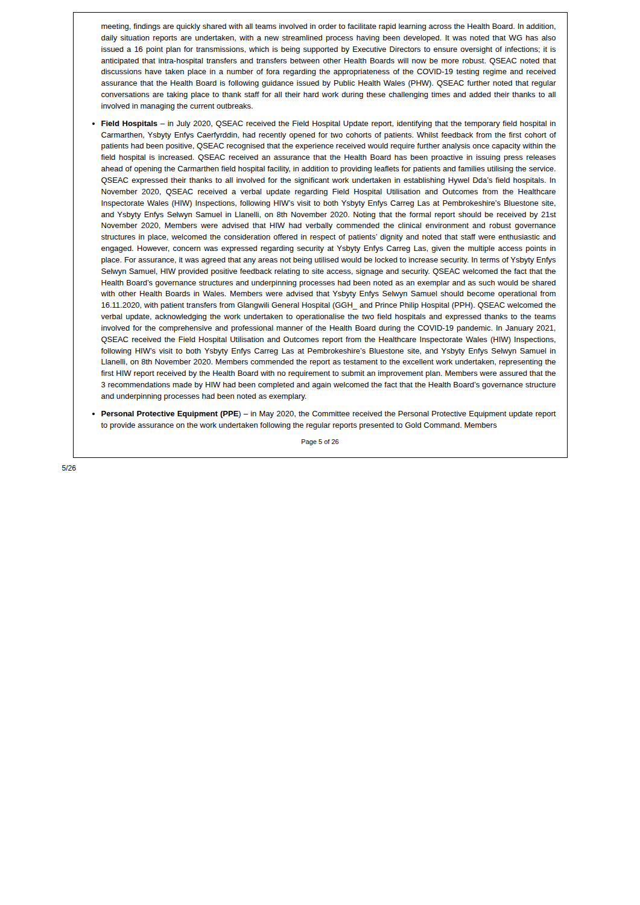meeting, findings are quickly shared with all teams involved in order to facilitate rapid learning across the Health Board. In addition, daily situation reports are undertaken, with a new streamlined process having been developed. It was noted that WG has also issued a 16 point plan for transmissions, which is being supported by Executive Directors to ensure oversight of infections; it is anticipated that intra-hospital transfers and transfers between other Health Boards will now be more robust. QSEAC noted that discussions have taken place in a number of fora regarding the appropriateness of the COVID-19 testing regime and received assurance that the Health Board is following guidance issued by Public Health Wales (PHW). QSEAC further noted that regular conversations are taking place to thank staff for all their hard work during these challenging times and added their thanks to all involved in managing the current outbreaks.
Field Hospitals – in July 2020, QSEAC received the Field Hospital Update report, identifying that the temporary field hospital in Carmarthen, Ysbyty Enfys Caerfyrddin, had recently opened for two cohorts of patients. Whilst feedback from the first cohort of patients had been positive, QSEAC recognised that the experience received would require further analysis once capacity within the field hospital is increased. QSEAC received an assurance that the Health Board has been proactive in issuing press releases ahead of opening the Carmarthen field hospital facility, in addition to providing leaflets for patients and families utilising the service. QSEAC expressed their thanks to all involved for the significant work undertaken in establishing Hywel Dda’s field hospitals. In November 2020, QSEAC received a verbal update regarding Field Hospital Utilisation and Outcomes from the Healthcare Inspectorate Wales (HIW) Inspections, following HIW’s visit to both Ysbyty Enfys Carreg Las at Pembrokeshire’s Bluestone site, and Ysbyty Enfys Selwyn Samuel in Llanelli, on 8th November 2020. Noting that the formal report should be received by 21st November 2020, Members were advised that HIW had verbally commended the clinical environment and robust governance structures in place, welcomed the consideration offered in respect of patients’ dignity and noted that staff were enthusiastic and engaged. However, concern was expressed regarding security at Ysbyty Enfys Carreg Las, given the multiple access points in place. For assurance, it was agreed that any areas not being utilised would be locked to increase security. In terms of Ysbyty Enfys Selwyn Samuel, HIW provided positive feedback relating to site access, signage and security. QSEAC welcomed the fact that the Health Board’s governance structures and underpinning processes had been noted as an exemplar and as such would be shared with other Health Boards in Wales. Members were advised that Ysbyty Enfys Selwyn Samuel should become operational from 16.11.2020, with patient transfers from Glangwili General Hospital (GGH_ and Prince Philip Hospital (PPH). QSEAC welcomed the verbal update, acknowledging the work undertaken to operationalise the two field hospitals and expressed thanks to the teams involved for the comprehensive and professional manner of the Health Board during the COVID-19 pandemic. In January 2021, QSEAC received the Field Hospital Utilisation and Outcomes report from the Healthcare Inspectorate Wales (HIW) Inspections, following HIW’s visit to both Ysbyty Enfys Carreg Las at Pembrokeshire’s Bluestone site, and Ysbyty Enfys Selwyn Samuel in Llanelli, on 8th November 2020. Members commended the report as testament to the excellent work undertaken, representing the first HIW report received by the Health Board with no requirement to submit an improvement plan. Members were assured that the 3 recommendations made by HIW had been completed and again welcomed the fact that the Health Board’s governance structure and underpinning processes had been noted as exemplary.
Personal Protective Equipment (PPE) – in May 2020, the Committee received the Personal Protective Equipment update report to provide assurance on the work undertaken following the regular reports presented to Gold Command. Members
Page 5 of 26
5/26